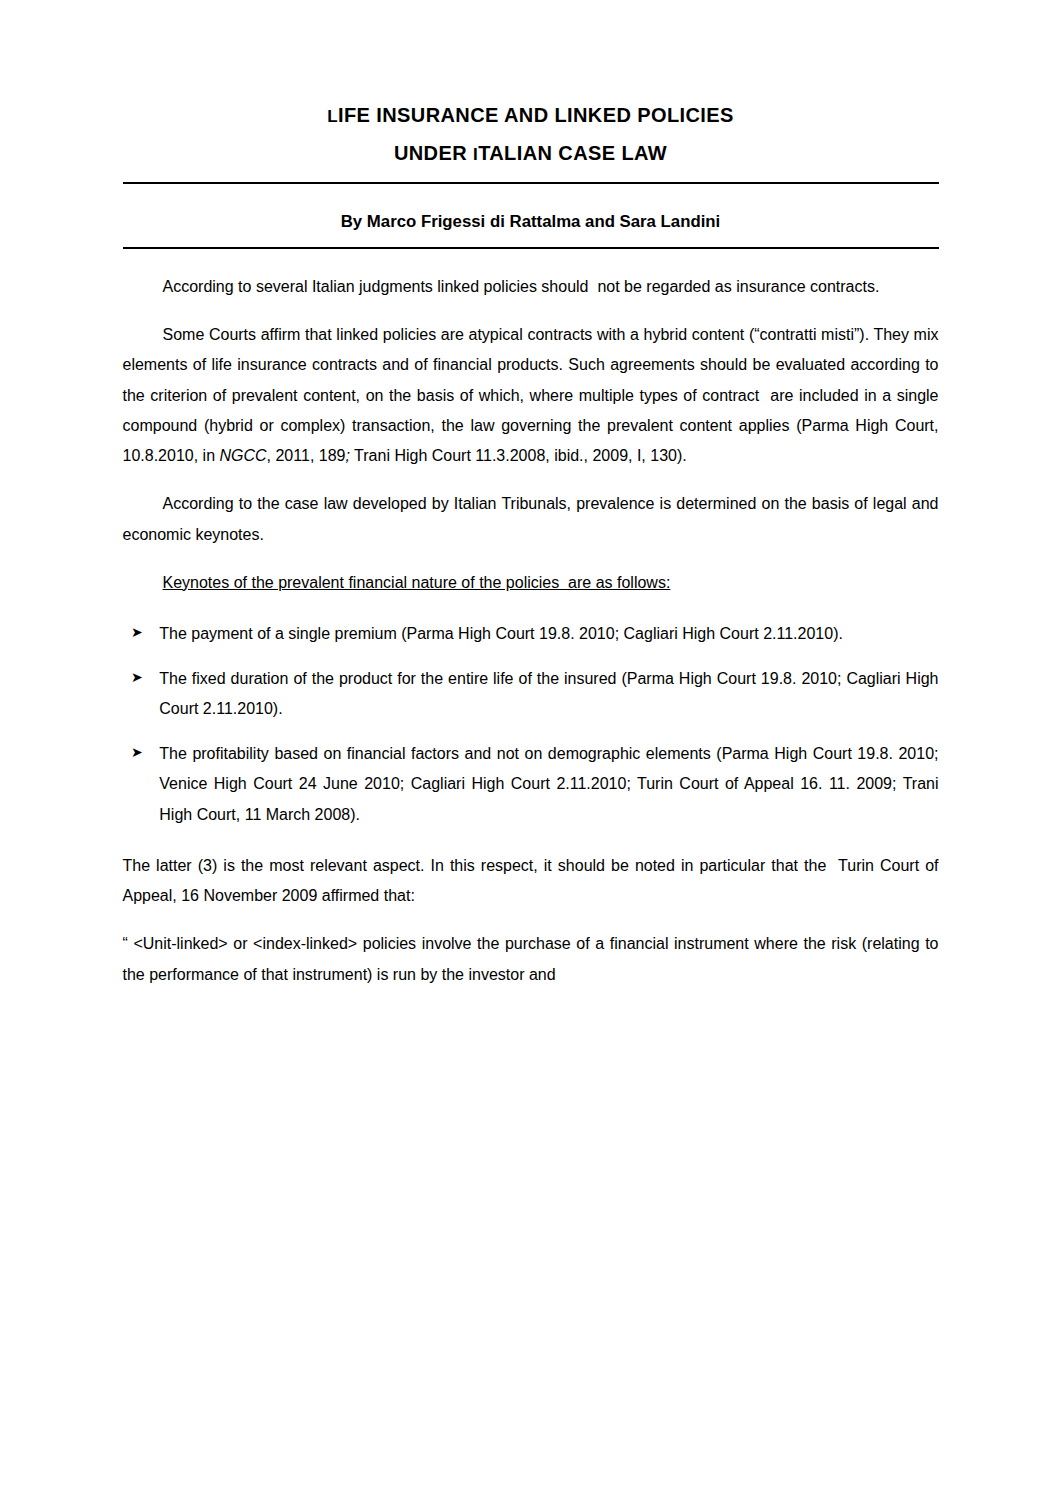LIFE INSURANCE AND LINKED POLICIES
UNDER ITALIAN CASE LAW
By Marco Frigessi di Rattalma and Sara Landini
According to several Italian judgments linked policies should not be regarded as insurance contracts.
Some Courts affirm that linked policies are atypical contracts with a hybrid content (“contratti misti”). They mix elements of life insurance contracts and of financial products. Such agreements should be evaluated according to the criterion of prevalent content, on the basis of which, where multiple types of contract are included in a single compound (hybrid or complex) transaction, the law governing the prevalent content applies (Parma High Court, 10.8.2010, in NGCC, 2011, 189; Trani High Court 11.3.2008, ibid., 2009, I, 130).
According to the case law developed by Italian Tribunals, prevalence is determined on the basis of legal and economic keynotes.
Keynotes of the prevalent financial nature of the policies are as follows:
The payment of a single premium (Parma High Court 19.8. 2010; Cagliari High Court 2.11.2010).
The fixed duration of the product for the entire life of the insured (Parma High Court 19.8. 2010; Cagliari High Court 2.11.2010).
The profitability based on financial factors and not on demographic elements (Parma High Court 19.8. 2010; Venice High Court 24 June 2010; Cagliari High Court 2.11.2010; Turin Court of Appeal 16. 11. 2009; Trani High Court, 11 March 2008).
The latter (3) is the most relevant aspect. In this respect, it should be noted in particular that the Turin Court of Appeal, 16 November 2009 affirmed that:
“ <Unit-linked> or <index-linked> policies involve the purchase of a financial instrument where the risk (relating to the performance of that instrument) is run by the investor and